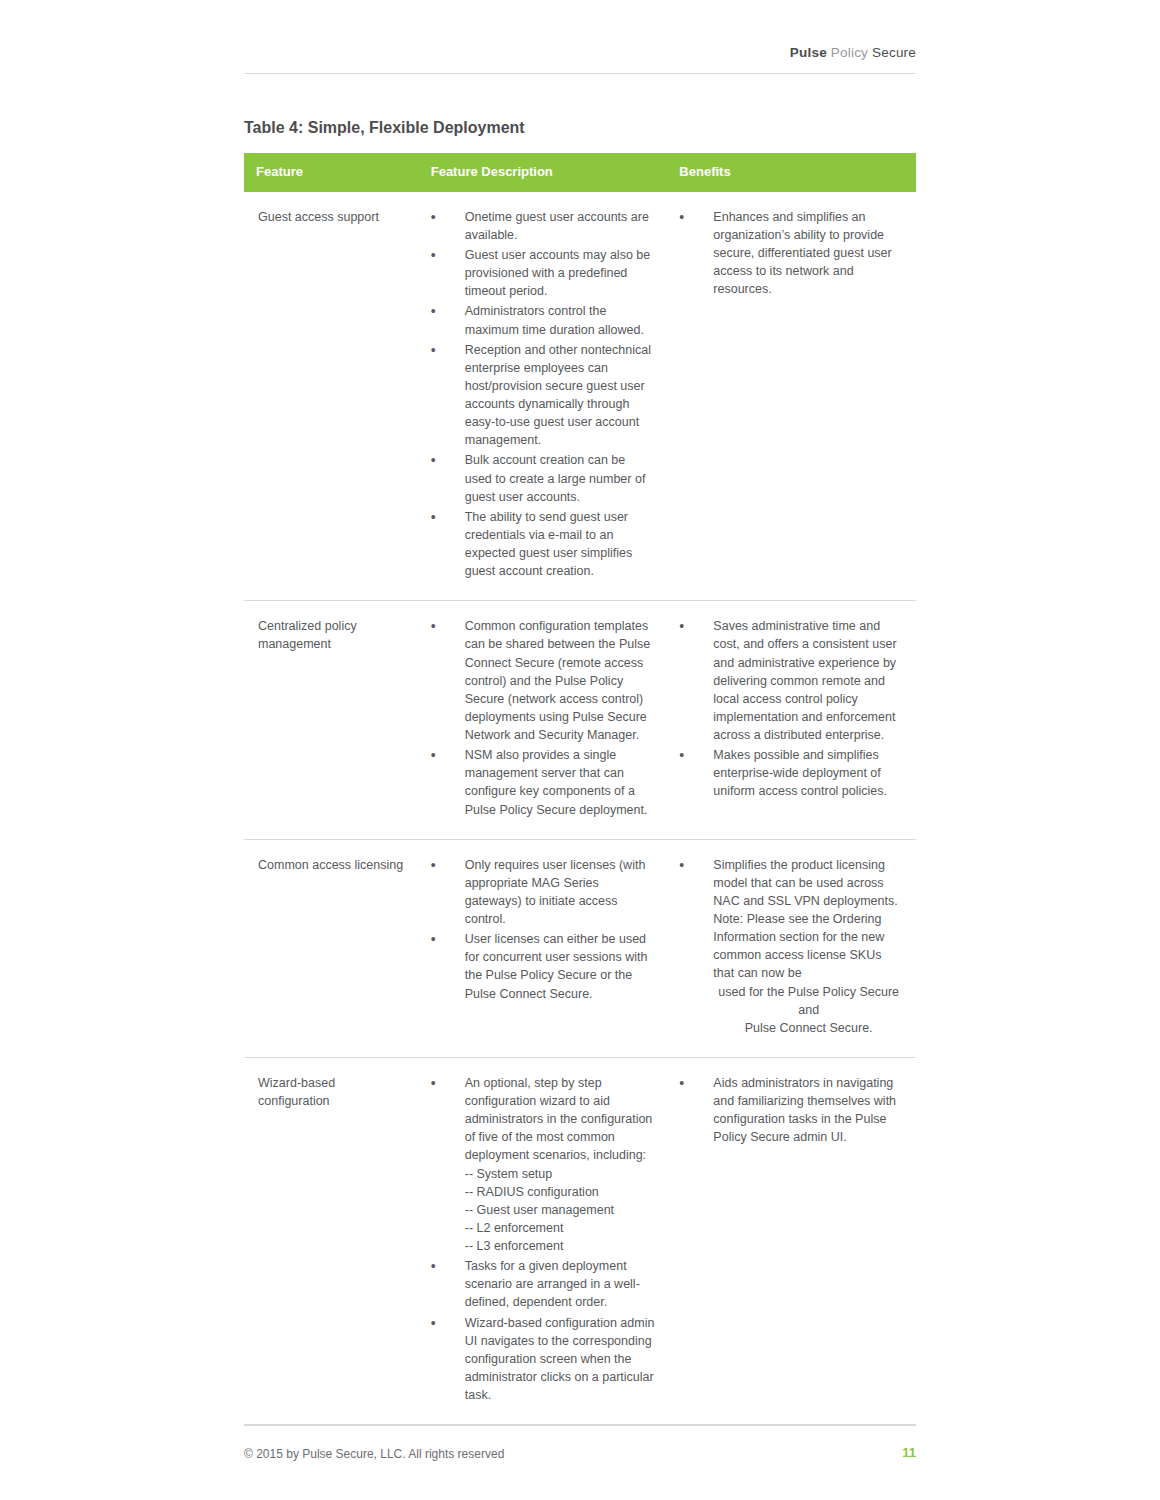Pulse Policy Secure
Table 4: Simple, Flexible Deployment
| Feature | Feature Description | Benefits |
| --- | --- | --- |
| Guest access support | Onetime guest user accounts are available. Guest user accounts may also be provisioned with a predefined timeout period. Administrators control the maximum time duration allowed. Reception and other nontechnical enterprise employees can host/provision secure guest user accounts dynamically through easy-to-use guest user account management. Bulk account creation can be used to create a large number of guest user accounts. The ability to send guest user credentials via e-mail to an expected guest user simplifies guest account creation. | Enhances and simplifies an organization’s ability to provide secure, differentiated guest user access to its network and resources. |
| Centralized policy management | Common configuration templates can be shared between the Pulse Connect Secure (remote access control) and the Pulse Policy Secure (network access control) deployments using Pulse Secure Network and Security Manager. NSM also provides a single management server that can configure key components of a Pulse Policy Secure deployment. | Saves administrative time and cost, and offers a consistent user and administrative experience by delivering common remote and local access control policy implementation and enforcement across a distributed enterprise. Makes possible and simplifies enterprise-wide deployment of uniform access control policies. |
| Common access licensing | Only requires user licenses (with appropriate MAG Series gateways) to initiate access control. User licenses can either be used for concurrent user sessions with the Pulse Policy Secure or the Pulse Connect Secure. | Simplifies the product licensing model that can be used across NAC and SSL VPN deployments. Note: Please see the Ordering Information section for the new common access license SKUs that can now be used for the Pulse Policy Secure and Pulse Connect Secure. |
| Wizard-based configuration | An optional, step by step configuration wizard to aid administrators in the configuration of five of the most common deployment scenarios, including: -- System setup -- RADIUS configuration -- Guest user management -- L2 enforcement -- L3 enforcement Tasks for a given deployment scenario are arranged in a well-defined, dependent order. Wizard-based configuration admin UI navigates to the corresponding configuration screen when the administrator clicks on a particular task. | Aids administrators in navigating and familiarizing themselves with configuration tasks in the Pulse Policy Secure admin UI. |
© 2015 by Pulse Secure, LLC. All rights reserved
11